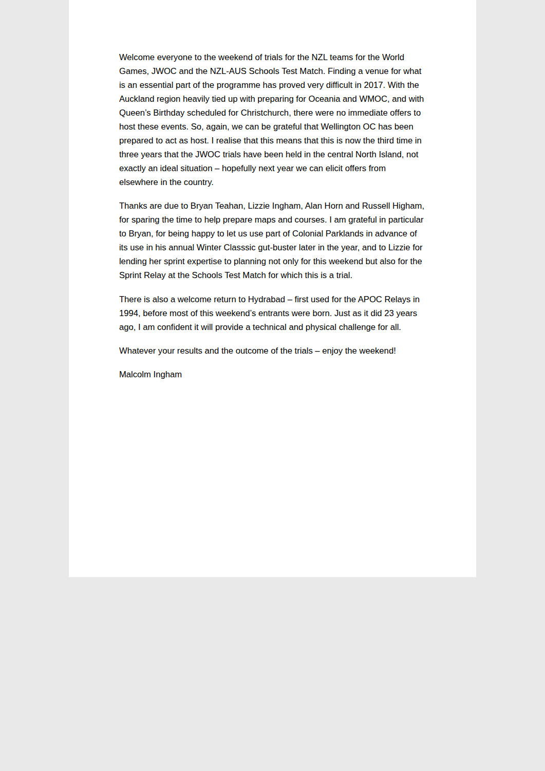Welcome everyone to the weekend of trials for the NZL teams for the World Games, JWOC and the NZL-AUS Schools Test Match. Finding a venue for what is an essential part of the programme has proved very difficult in 2017. With the Auckland region heavily tied up with preparing for Oceania and WMOC, and with Queen’s Birthday scheduled for Christchurch, there were no immediate offers to host these events. So, again, we can be grateful that Wellington OC has been prepared to act as host. I realise that this means that this is now the third time in three years that the JWOC trials have been held in the central North Island, not exactly an ideal situation – hopefully next year we can elicit offers from elsewhere in the country.
Thanks are due to Bryan Teahan, Lizzie Ingham, Alan Horn and Russell Higham, for sparing the time to help prepare maps and courses. I am grateful in particular to Bryan, for being happy to let us use part of Colonial Parklands in advance of its use in his annual Winter Classsic gut-buster later in the year, and to Lizzie for lending her sprint expertise to planning not only for this weekend but also for the Sprint Relay at the Schools Test Match for which this is a trial.
There is also a welcome return to Hydrabad – first used for the APOC Relays in 1994, before most of this weekend’s entrants were born. Just as it did 23 years ago, I am confident it will provide a technical and physical challenge for all.
Whatever your results and the outcome of the trials – enjoy the weekend!
Malcolm Ingham